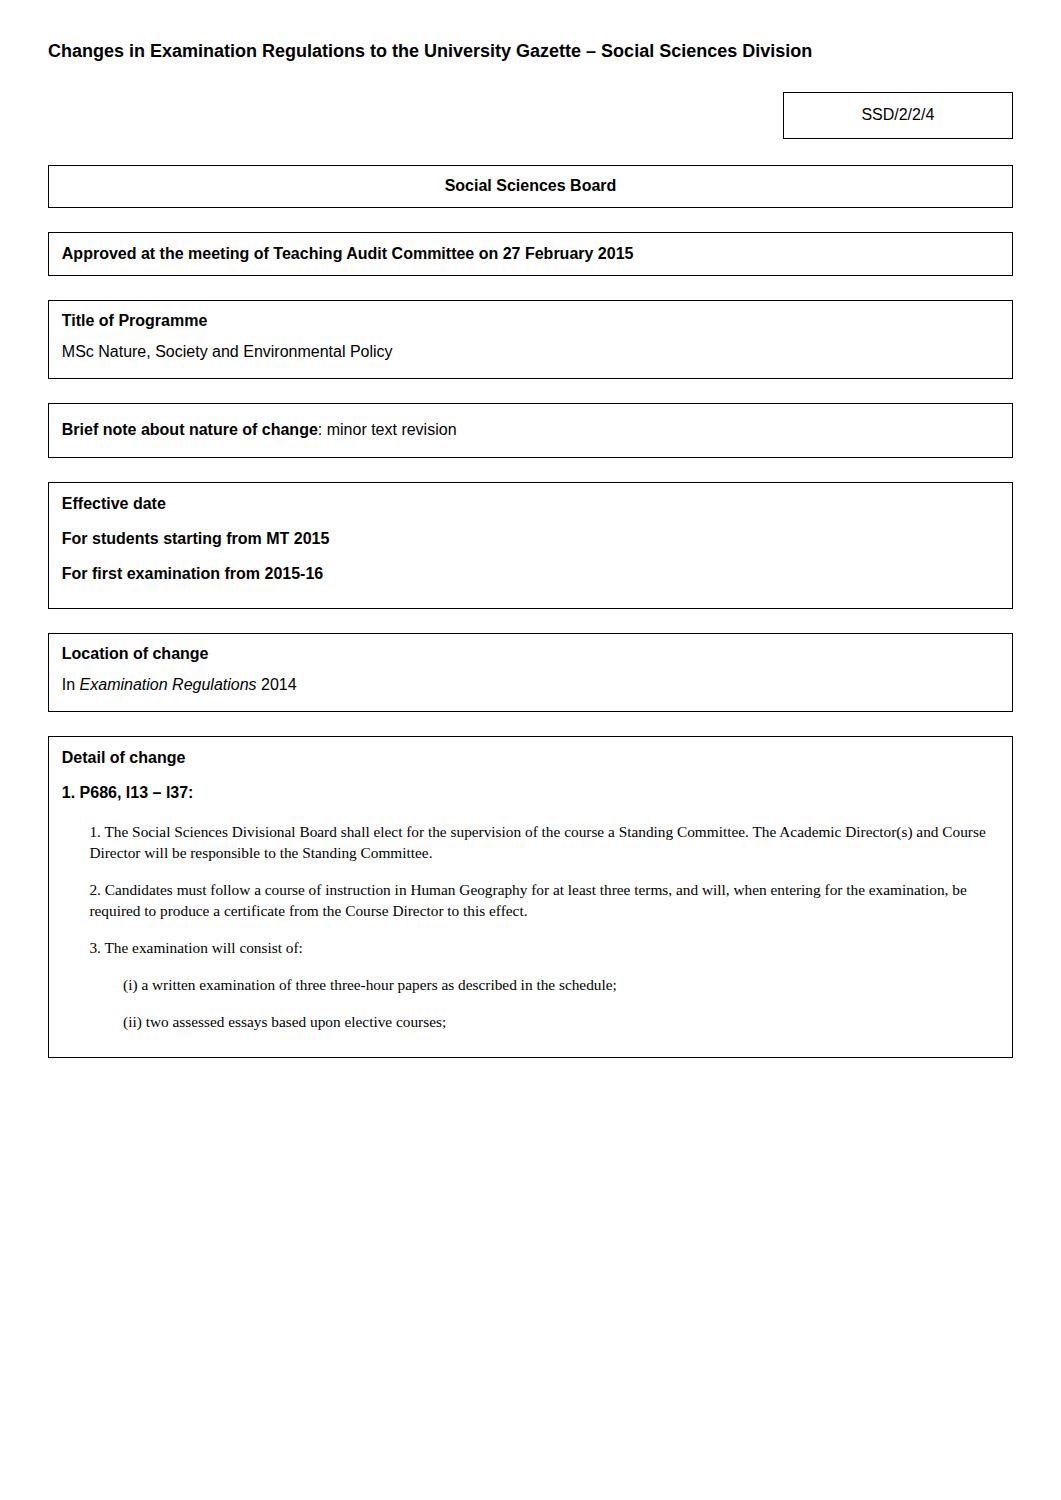Changes in Examination Regulations to the University Gazette – Social Sciences Division
SSD/2/2/4
Social Sciences Board
Approved at the meeting of Teaching Audit Committee on 27 February 2015
Title of Programme
MSc Nature, Society and Environmental Policy
Brief note about nature of change: minor text revision
Effective date
For students starting from MT 2015
For first examination from 2015-16
Location of change
In Examination Regulations 2014
Detail of change
1. P686, l13 – l37:
1. The Social Sciences Divisional Board shall elect for the supervision of the course a Standing Committee. The Academic Director(s) and Course Director will be responsible to the Standing Committee.
2. Candidates must follow a course of instruction in Human Geography for at least three terms, and will, when entering for the examination, be required to produce a certificate from the Course Director to this effect.
3. The examination will consist of:
(i) a written examination of three three-hour papers as described in the schedule;
(ii) two assessed essays based upon elective courses;